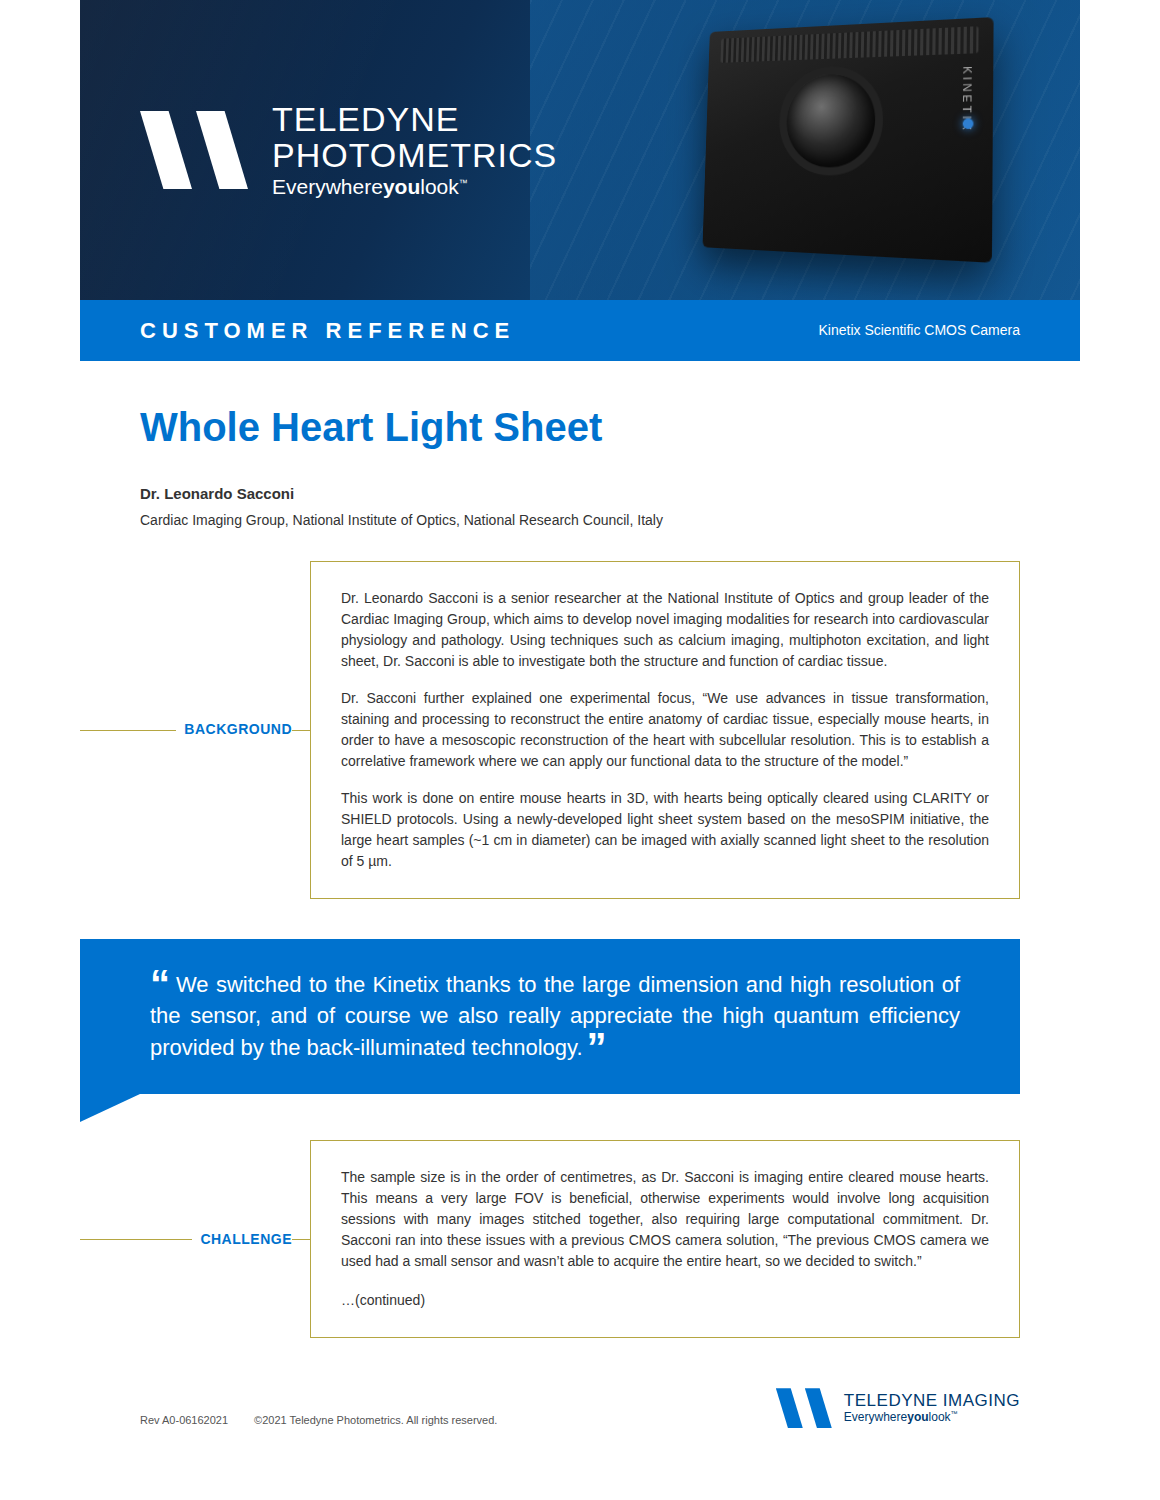TELEDYNE PHOTOMETRICS Everywhereyoulook™
KINETIX
CUSTOMER REFERENCE
Kinetix Scientific CMOS Camera
Whole Heart Light Sheet
Dr. Leonardo Sacconi
Cardiac Imaging Group, National Institute of Optics, National Research Council, Italy
BACKGROUND
Dr. Leonardo Sacconi is a senior researcher at the National Institute of Optics and group leader of the Cardiac Imaging Group, which aims to develop novel imaging modalities for research into cardiovascular physiology and pathology. Using techniques such as calcium imaging, multiphoton excitation, and light sheet, Dr. Sacconi is able to investigate both the structure and function of cardiac tissue.
Dr. Sacconi further explained one experimental focus, “We use advances in tissue transformation, staining and processing to reconstruct the entire anatomy of cardiac tissue, especially mouse hearts, in order to have a mesoscopic reconstruction of the heart with subcellular resolution. This is to establish a correlative framework where we can apply our functional data to the structure of the model.”
This work is done on entire mouse hearts in 3D, with hearts being optically cleared using CLARITY or SHIELD protocols. Using a newly-developed light sheet system based on the mesoSPIM initiative, the large heart samples (~1 cm in diameter) can be imaged with axially scanned light sheet to the resolution of 5 µm.
“We switched to the Kinetix thanks to the large dimension and high resolution of the sensor, and of course we also really appreciate the high quantum efficiency provided by the back-illuminated technology.”
CHALLENGE
The sample size is in the order of centimetres, as Dr. Sacconi is imaging entire cleared mouse hearts. This means a very large FOV is beneficial, otherwise experiments would involve long acquisition sessions with many images stitched together, also requiring large computational commitment. Dr. Sacconi ran into these issues with a previous CMOS camera solution, “The previous CMOS camera we used had a small sensor and wasn’t able to acquire the entire heart, so we decided to switch.”
…(continued)
Rev A0-06162021 ©2021 Teledyne Photometrics. All rights reserved.
TELEDYNE IMAGING
Everywhereyoulook™